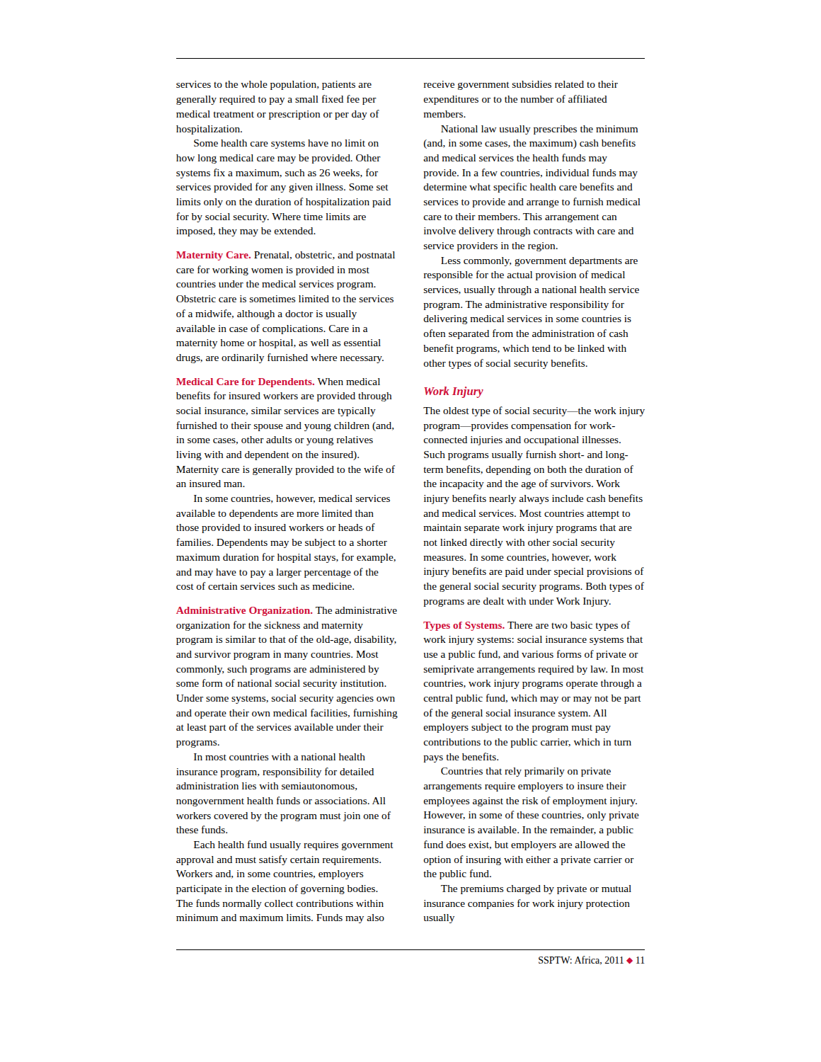services to the whole population, patients are generally required to pay a small fixed fee per medical treatment or prescription or per day of hospitalization.
Some health care systems have no limit on how long medical care may be provided. Other systems fix a maximum, such as 26 weeks, for services provided for any given illness. Some set limits only on the duration of hospitalization paid for by social security. Where time limits are imposed, they may be extended.
Maternity Care. Prenatal, obstetric, and postnatal care for working women is provided in most countries under the medical services program. Obstetric care is sometimes limited to the services of a midwife, although a doctor is usually available in case of complications. Care in a maternity home or hospital, as well as essential drugs, are ordinarily furnished where necessary.
Medical Care for Dependents. When medical benefits for insured workers are provided through social insurance, similar services are typically furnished to their spouse and young children (and, in some cases, other adults or young relatives living with and dependent on the insured). Maternity care is generally provided to the wife of an insured man.
In some countries, however, medical services available to dependents are more limited than those provided to insured workers or heads of families. Dependents may be subject to a shorter maximum duration for hospital stays, for example, and may have to pay a larger percentage of the cost of certain services such as medicine.
Administrative Organization. The administrative organization for the sickness and maternity program is similar to that of the old-age, disability, and survivor program in many countries. Most commonly, such programs are administered by some form of national social security institution. Under some systems, social security agencies own and operate their own medical facilities, furnishing at least part of the services available under their programs.
In most countries with a national health insurance program, responsibility for detailed administration lies with semiautonomous, nongovernment health funds or associations. All workers covered by the program must join one of these funds.
Each health fund usually requires government approval and must satisfy certain requirements. Workers and, in some countries, employers participate in the election of governing bodies. The funds normally collect contributions within minimum and maximum limits. Funds may also receive government subsidies related to their expenditures or to the number of affiliated members.
National law usually prescribes the minimum (and, in some cases, the maximum) cash benefits and medical services the health funds may provide. In a few countries, individual funds may determine what specific health care benefits and services to provide and arrange to furnish medical care to their members. This arrangement can involve delivery through contracts with care and service providers in the region.
Less commonly, government departments are responsible for the actual provision of medical services, usually through a national health service program. The administrative responsibility for delivering medical services in some countries is often separated from the administration of cash benefit programs, which tend to be linked with other types of social security benefits.
Work Injury
The oldest type of social security—the work injury program—provides compensation for work-connected injuries and occupational illnesses. Such programs usually furnish short- and long-term benefits, depending on both the duration of the incapacity and the age of survivors. Work injury benefits nearly always include cash benefits and medical services. Most countries attempt to maintain separate work injury programs that are not linked directly with other social security measures. In some countries, however, work injury benefits are paid under special provisions of the general social security programs. Both types of programs are dealt with under Work Injury.
Types of Systems. There are two basic types of work injury systems: social insurance systems that use a public fund, and various forms of private or semiprivate arrangements required by law. In most countries, work injury programs operate through a central public fund, which may or may not be part of the general social insurance system. All employers subject to the program must pay contributions to the public carrier, which in turn pays the benefits.
Countries that rely primarily on private arrangements require employers to insure their employees against the risk of employment injury. However, in some of these countries, only private insurance is available. In the remainder, a public fund does exist, but employers are allowed the option of insuring with either a private carrier or the public fund.
The premiums charged by private or mutual insurance companies for work injury protection usually
SSPTW: Africa, 2011 ◆ 11